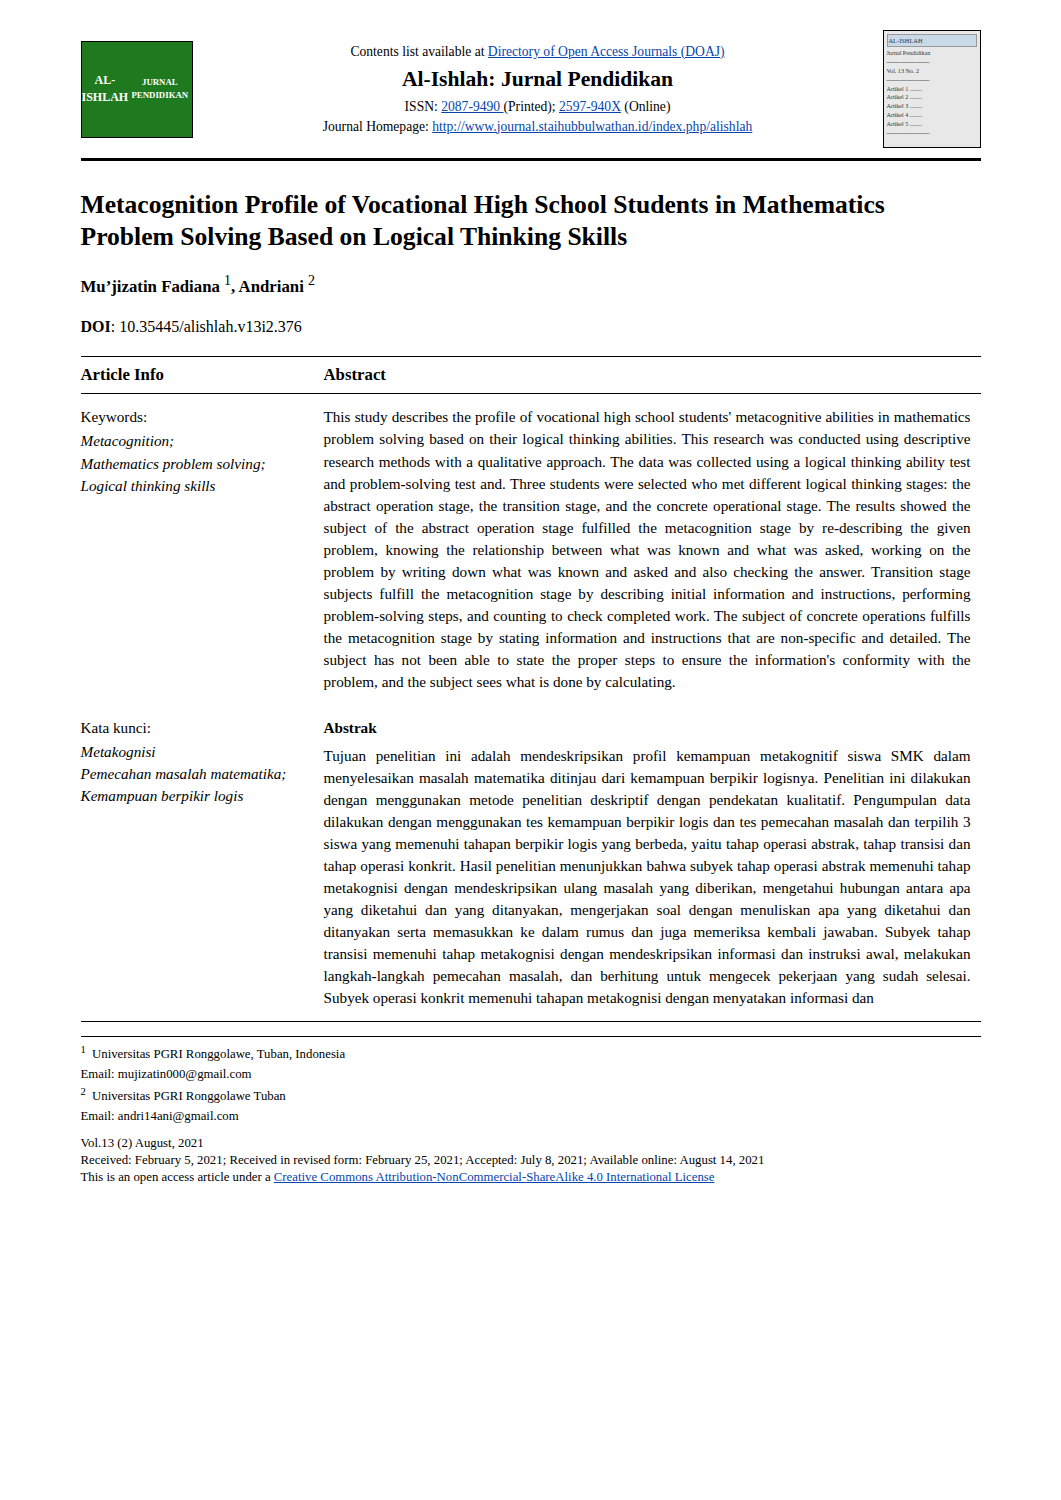AL-ISHLAH
JURNAL PENDIDIKAN
Contents list available at Directory of Open Access Journals (DOAJ)
Al-Ishlah: Jurnal Pendidikan
ISSN: 2087-9490 (Printed); 2597-940X (Online)
Journal Homepage: http://www.journal.staihubbulwathan.id/index.php/alishlah
AL-ISHLAH
Jurnal Pendidikan
──────────
Vol. 13 No. 2
──────────
Artikel 1 ........
Artikel 2 ........
Artikel 3 ........
Artikel 4 ........
Artikel 5 ........
──────────
Metacognition Profile of Vocational High School Students in Mathematics Problem Solving Based on Logical Thinking Skills
Mu’jizatin Fadiana 1, Andriani 2
DOI: 10.35445/alishlah.v13i2.376
| Article Info | Abstract |
| --- | --- |
| Keywords: Metacognition; Mathematics problem solving; Logical thinking skills | This study describes the profile of vocational high school students' metacognitive abilities in mathematics problem solving based on their logical thinking abilities. This research was conducted using descriptive research methods with a qualitative approach. The data was collected using a logical thinking ability test and problem-solving test and. Three students were selected who met different logical thinking stages: the abstract operation stage, the transition stage, and the concrete operational stage. The results showed the subject of the abstract operation stage fulfilled the metacognition stage by re-describing the given problem, knowing the relationship between what was known and what was asked, working on the problem by writing down what was known and asked and also checking the answer. Transition stage subjects fulfill the metacognition stage by describing initial information and instructions, performing problem-solving steps, and counting to check completed work. The subject of concrete operations fulfills the metacognition stage by stating information and instructions that are non-specific and detailed. The subject has not been able to state the proper steps to ensure the information's conformity with the problem, and the subject sees what is done by calculating. |
| Kata kunci: Metakognisi Pemecahan masalah matematika; Kemampuan berpikir logis | Abstrak Tujuan penelitian ini adalah mendeskripsikan profil kemampuan metakognitif siswa SMK dalam menyelesaikan masalah matematika ditinjau dari kemampuan berpikir logisnya. Penelitian ini dilakukan dengan menggunakan metode penelitian deskriptif dengan pendekatan kualitatif. Pengumpulan data dilakukan dengan menggunakan tes kemampuan berpikir logis dan tes pemecahan masalah dan terpilih 3 siswa yang memenuhi tahapan berpikir logis yang berbeda, yaitu tahap operasi abstrak, tahap transisi dan tahap operasi konkrit. Hasil penelitian menunjukkan bahwa subyek tahap operasi abstrak memenuhi tahap metakognisi dengan mendeskripsikan ulang masalah yang diberikan, mengetahui hubungan antara apa yang diketahui dan yang ditanyakan, mengerjakan soal dengan menuliskan apa yang diketahui dan ditanyakan serta memasukkan ke dalam rumus dan juga memeriksa kembali jawaban. Subyek tahap transisi memenuhi tahap metakognisi dengan mendeskripsikan informasi dan instruksi awal, melakukan langkah-langkah pemecahan masalah, dan berhitung untuk mengecek pekerjaan yang sudah selesai. Subyek operasi konkrit memenuhi tahapan metakognisi dengan menyatakan informasi dan |
1 Universitas PGRI Ronggolawe, Tuban, Indonesia
Email: mujizatin000@gmail.com
2 Universitas PGRI Ronggolawe Tuban
Email: andri14ani@gmail.com
Vol.13 (2) August, 2021
Received: February 5, 2021; Received in revised form: February 25, 2021; Accepted: July 8, 2021; Available online: August 14, 2021
This is an open access article under a Creative Commons Attribution-NonCommercial-ShareAlike 4.0 International License